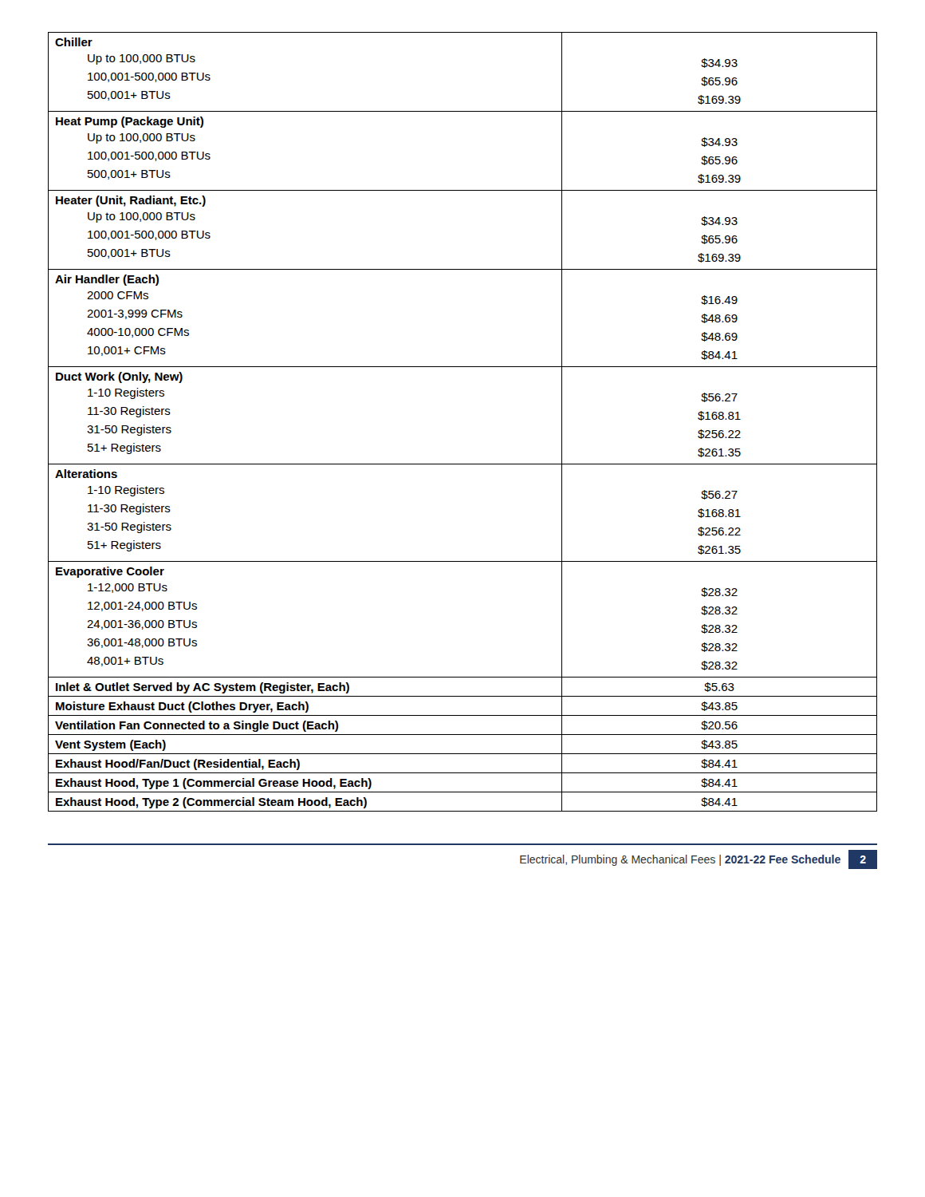| Chiller / Up to 100,000 BTUs / / 100,001-500,000 BTUs / / 500,001+ BTUs / | / $34.93 / / $65.96 / / $169.39 / |
| Heat Pump (Package Unit) / Up to 100,000 BTUs / / 100,001-500,000 BTUs / / 500,001+ BTUs / | / $34.93 / / $65.96 / / $169.39 / |
| Heater (Unit, Radiant, Etc.) / Up to 100,000 BTUs / / 100,001-500,000 BTUs / / 500,001+ BTUs / | / $34.93 / / $65.96 / / $169.39 / |
| Air Handler (Each) / 2000 CFMs / / 2001-3,999 CFMs / / 4000-10,000 CFMs / / 10,001+ CFMs / | / $16.49 / / $48.69 / / $48.69 / / $84.41 / |
| Duct Work (Only, New) / 1-10 Registers / / 11-30 Registers / / 31-50 Registers / / 51+ Registers / | / $56.27 / / $168.81 / / $256.22 / / $261.35 / |
| Alterations / 1-10 Registers / / 11-30 Registers / / 31-50 Registers / / 51+ Registers / | / $56.27 / / $168.81 / / $256.22 / / $261.35 / |
| Evaporative Cooler / 1-12,000 BTUs / / 12,001-24,000 BTUs / / 24,001-36,000 BTUs / / 36,001-48,000 BTUs / / 48,001+ BTUs / | / $28.32 / / $28.32 / / $28.32 / / $28.32 / / $28.32 / |
| Inlet & Outlet Served by AC System (Register, Each) | $5.63 |
| Moisture Exhaust Duct (Clothes Dryer, Each) | $43.85 |
| Ventilation Fan Connected to a Single Duct (Each) | $20.56 |
| Vent System (Each) | $43.85 |
| Exhaust Hood/Fan/Duct (Residential, Each) | $84.41 |
| Exhaust Hood, Type 1 (Commercial Grease Hood, Each) | $84.41 |
| Exhaust Hood, Type 2 (Commercial Steam Hood, Each) | $84.41 |
Electrical, Plumbing & Mechanical Fees | 2021-22 Fee Schedule 2